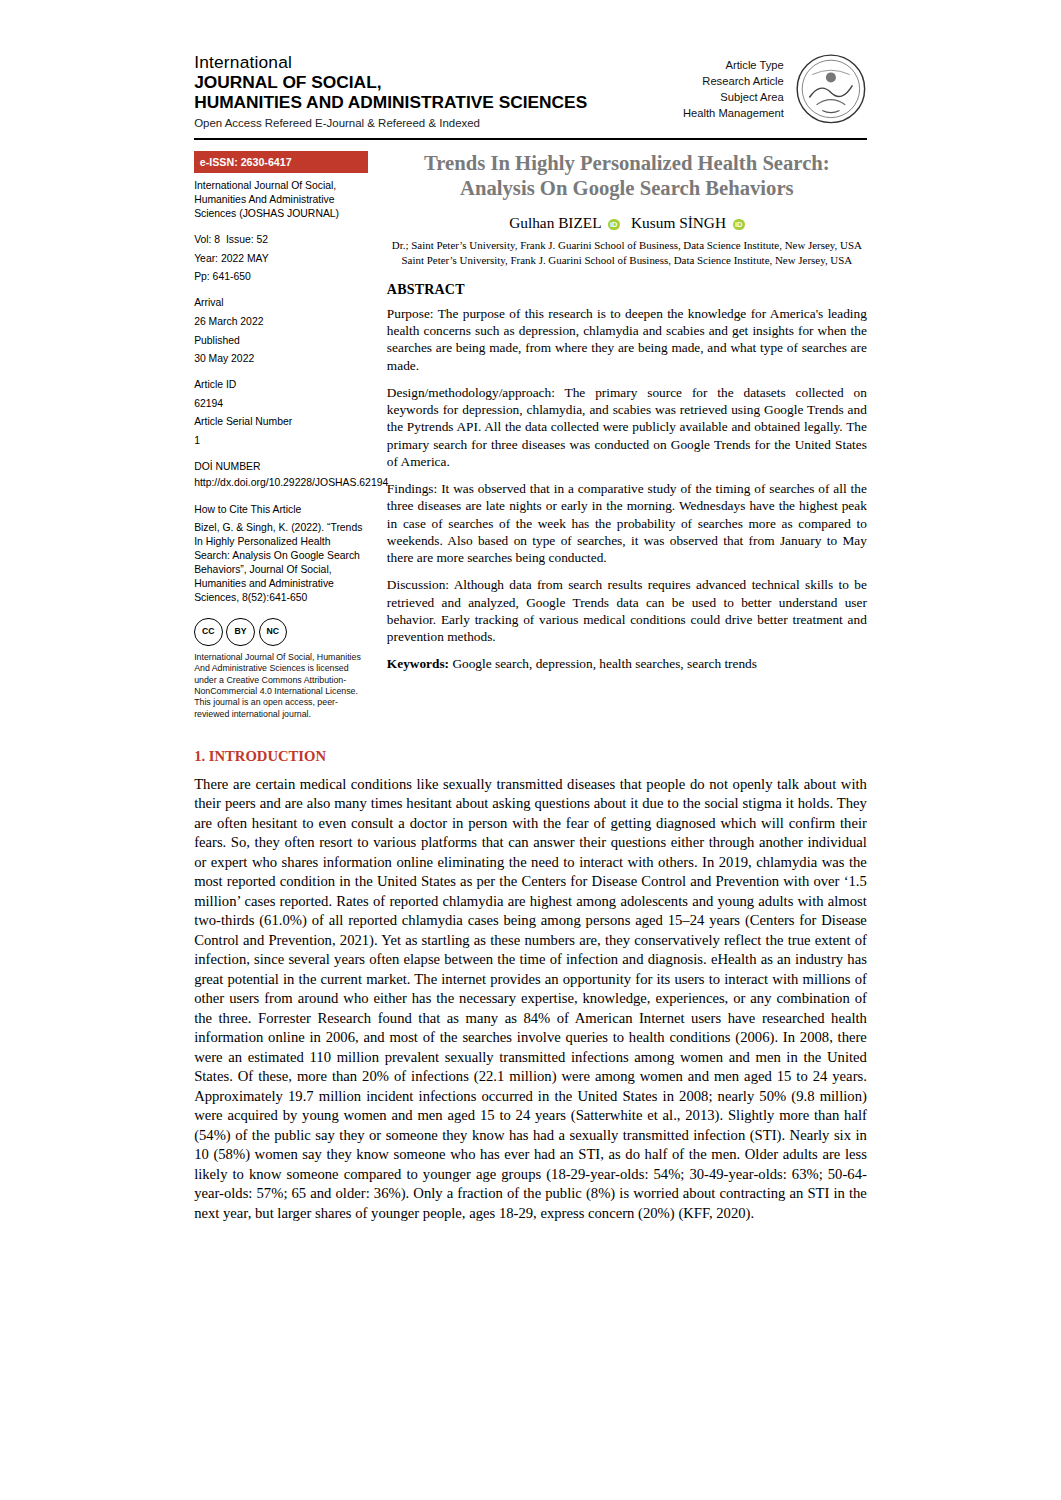International
JOURNAL OF SOCIAL,
HUMANITIES AND ADMINISTRATIVE SCIENCES
Open Access Refereed E-Journal & Refereed & Indexed
Article Type
Research Article
Subject Area
Health Management
e-ISSN: 2630-6417
International Journal Of Social, Humanities And Administrative Sciences (JOSHAS JOURNAL)
Vol: 8 Issue: 52
Year: 2022 MAY
Pp: 641-650
Arrival
26 March 2022
Published
30 May 2022
Article ID
62194
Article Serial Number
1
DOİ NUMBER
http://dx.doi.org/10.29228/JOSHAS.62194
How to Cite This Article
Bizel, G. & Singh, K. (2022). “Trends In Highly Personalized Health Search: Analysis On Google Search Behaviors”, Journal Of Social, Humanities and Administrative Sciences, 8(52):641-650
CC
BY
NC
International Journal Of Social, Humanities And Administrative Sciences is licensed under a Creative Commons Attribution-NonCommercial 4.0 International License.
This journal is an open access, peer-reviewed international journal.
Trends In Highly Personalized Health Search: Analysis On Google Search Behaviors
Gulhan BIZEL iD Kusum SİNGH iD
Dr.; Saint Peter’s University, Frank J. Guarini School of Business, Data Science Institute, New Jersey, USA
Saint Peter’s University, Frank J. Guarini School of Business, Data Science Institute, New Jersey, USA
ABSTRACT
Purpose: The purpose of this research is to deepen the knowledge for America's leading health concerns such as depression, chlamydia and scabies and get insights for when the searches are being made, from where they are being made, and what type of searches are made.
Design/methodology/approach: The primary source for the datasets collected on keywords for depression, chlamydia, and scabies was retrieved using Google Trends and the Pytrends API. All the data collected were publicly available and obtained legally. The primary search for three diseases was conducted on Google Trends for the United States of America.
Findings: It was observed that in a comparative study of the timing of searches of all the three diseases are late nights or early in the morning. Wednesdays have the highest peak in case of searches of the week has the probability of searches more as compared to weekends. Also based on type of searches, it was observed that from January to May there are more searches being conducted.
Discussion: Although data from search results requires advanced technical skills to be retrieved and analyzed, Google Trends data can be used to better understand user behavior. Early tracking of various medical conditions could drive better treatment and prevention methods.
Keywords: Google search, depression, health searches, search trends
1. INTRODUCTION
There are certain medical conditions like sexually transmitted diseases that people do not openly talk about with their peers and are also many times hesitant about asking questions about it due to the social stigma it holds. They are often hesitant to even consult a doctor in person with the fear of getting diagnosed which will confirm their fears. So, they often resort to various platforms that can answer their questions either through another individual or expert who shares information online eliminating the need to interact with others. In 2019, chlamydia was the most reported condition in the United States as per the Centers for Disease Control and Prevention with over ‘1.5 million’ cases reported. Rates of reported chlamydia are highest among adolescents and young adults with almost two-thirds (61.0%) of all reported chlamydia cases being among persons aged 15–24 years (Centers for Disease Control and Prevention, 2021). Yet as startling as these numbers are, they conservatively reflect the true extent of infection, since several years often elapse between the time of infection and diagnosis. eHealth as an industry has great potential in the current market. The internet provides an opportunity for its users to interact with millions of other users from around who either has the necessary expertise, knowledge, experiences, or any combination of the three. Forrester Research found that as many as 84% of American Internet users have researched health information online in 2006, and most of the searches involve queries to health conditions (2006). In 2008, there were an estimated 110 million prevalent sexually transmitted infections among women and men in the United States. Of these, more than 20% of infections (22.1 million) were among women and men aged 15 to 24 years. Approximately 19.7 million incident infections occurred in the United States in 2008; nearly 50% (9.8 million) were acquired by young women and men aged 15 to 24 years (Satterwhite et al., 2013). Slightly more than half (54%) of the public say they or someone they know has had a sexually transmitted infection (STI). Nearly six in 10 (58%) women say they know someone who has ever had an STI, as do half of the men. Older adults are less likely to know someone compared to younger age groups (18-29-year-olds: 54%; 30-49-year-olds: 63%; 50-64-year-olds: 57%; 65 and older: 36%). Only a fraction of the public (8%) is worried about contracting an STI in the next year, but larger shares of younger people, ages 18-29, express concern (20%) (KFF, 2020).